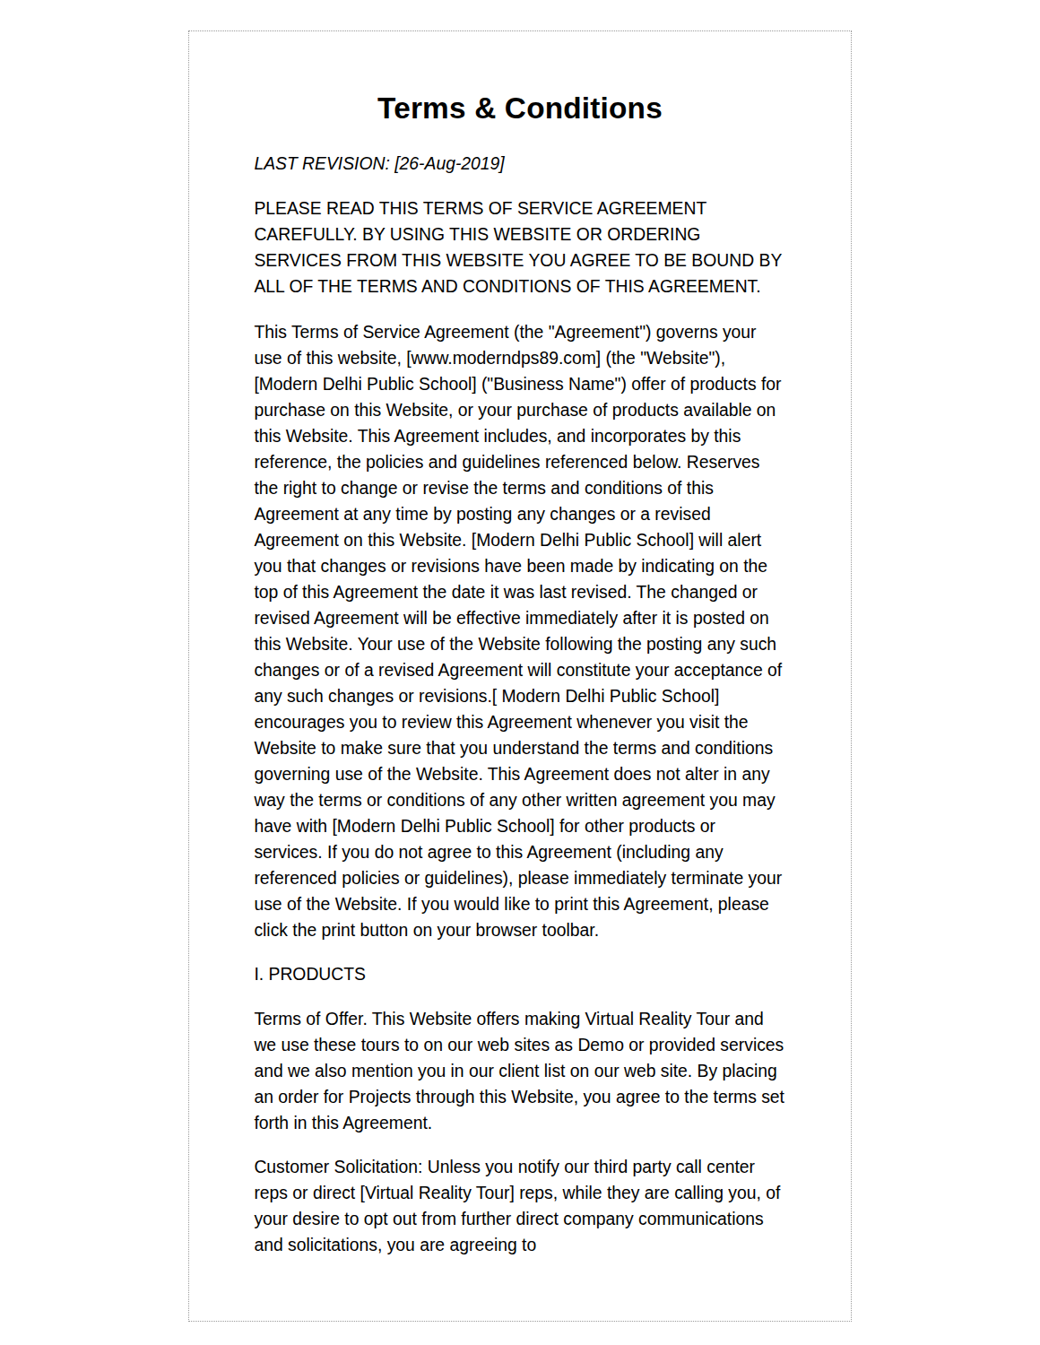Terms & Conditions
LAST REVISION: [26-Aug-2019]
PLEASE READ THIS TERMS OF SERVICE AGREEMENT CAREFULLY. BY USING THIS WEBSITE OR ORDERING SERVICES FROM THIS WEBSITE YOU AGREE TO BE BOUND BY ALL OF THE TERMS AND CONDITIONS OF THIS AGREEMENT.
This Terms of Service Agreement (the "Agreement") governs your use of this website, [www.moderndps89.com] (the "Website"), [Modern Delhi Public School] ("Business Name") offer of products for purchase on this Website, or your purchase of products available on this Website. This Agreement includes, and incorporates by this reference, the policies and guidelines referenced below. Reserves the right to change or revise the terms and conditions of this Agreement at any time by posting any changes or a revised Agreement on this Website. [Modern Delhi Public School] will alert you that changes or revisions have been made by indicating on the top of this Agreement the date it was last revised. The changed or revised Agreement will be effective immediately after it is posted on this Website. Your use of the Website following the posting any such changes or of a revised Agreement will constitute your acceptance of any such changes or revisions.[ Modern Delhi Public School] encourages you to review this Agreement whenever you visit the Website to make sure that you understand the terms and conditions governing use of the Website. This Agreement does not alter in any way the terms or conditions of any other written agreement you may have with [Modern Delhi Public School] for other products or services. If you do not agree to this Agreement (including any referenced policies or guidelines), please immediately terminate your use of the Website. If you would like to print this Agreement, please click the print button on your browser toolbar.
I. PRODUCTS
Terms of Offer. This Website offers making Virtual Reality Tour and we use these tours to on our web sites as Demo or provided services and we also mention you in our client list on our web site. By placing an order for Projects through this Website, you agree to the terms set forth in this Agreement.
Customer Solicitation: Unless you notify our third party call center reps or direct [Virtual Reality Tour] reps, while they are calling you, of your desire to opt out from further direct company communications and solicitations, you are agreeing to